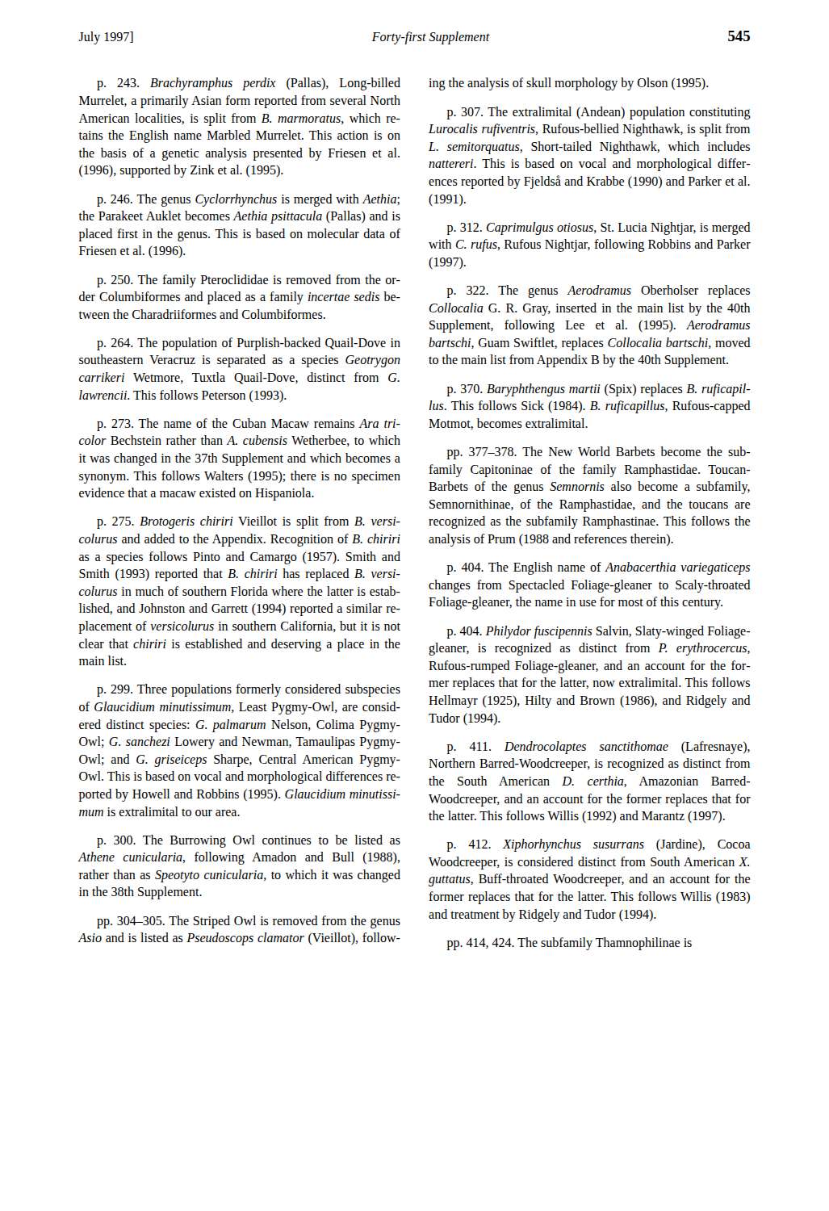July 1997] Forty-first Supplement 545
p. 243. Brachyramphus perdix (Pallas), Long-billed Murrelet, a primarily Asian form reported from several North American localities, is split from B. marmoratus, which retains the English name Marbled Murrelet. This action is on the basis of a genetic analysis presented by Friesen et al. (1996), supported by Zink et al. (1995).
p. 246. The genus Cyclorrhynchus is merged with Aethia; the Parakeet Auklet becomes Aethia psittacula (Pallas) and is placed first in the genus. This is based on molecular data of Friesen et al. (1996).
p. 250. The family Pteroclididae is removed from the order Columbiformes and placed as a family incertae sedis between the Charadriiformes and Columbiformes.
p. 264. The population of Purplish-backed Quail-Dove in southeastern Veracruz is separated as a species Geotrygon carrikeri Wetmore, Tuxtla Quail-Dove, distinct from G. lawrencii. This follows Peterson (1993).
p. 273. The name of the Cuban Macaw remains Ara tricolor Bechstein rather than A. cubensis Wetherbee, to which it was changed in the 37th Supplement and which becomes a synonym. This follows Walters (1995); there is no specimen evidence that a macaw existed on Hispaniola.
p. 275. Brotogeris chiriri Vieillot is split from B. versicolurus and added to the Appendix. Recognition of B. chiriri as a species follows Pinto and Camargo (1957). Smith and Smith (1993) reported that B. chiriri has replaced B. versicolurus in much of southern Florida where the latter is established, and Johnston and Garrett (1994) reported a similar replacement of versicolurus in southern California, but it is not clear that chiriri is established and deserving a place in the main list.
p. 299. Three populations formerly considered subspecies of Glaucidium minutissimum, Least Pygmy-Owl, are considered distinct species: G. palmarum Nelson, Colima Pygmy-Owl; G. sanchezi Lowery and Newman, Tamaulipas Pygmy-Owl; and G. griseiceps Sharpe, Central American Pygmy-Owl. This is based on vocal and morphological differences reported by Howell and Robbins (1995). Glaucidium minutissimum is extralimital to our area.
p. 300. The Burrowing Owl continues to be listed as Athene cunicularia, following Amadon and Bull (1988), rather than as Speotyto cunicularia, to which it was changed in the 38th Supplement.
pp. 304–305. The Striped Owl is removed from the genus Asio and is listed as Pseudoscops clamator (Vieillot), following the analysis of skull morphology by Olson (1995).
p. 307. The extralimital (Andean) population constituting Lurocalis rufiventris, Rufous-bellied Nighthawk, is split from L. semitorquatus, Short-tailed Nighthawk, which includes nattereri. This is based on vocal and morphological differences reported by Fjeldså and Krabbe (1990) and Parker et al. (1991).
p. 312. Caprimulgus otiosus, St. Lucia Nightjar, is merged with C. rufus, Rufous Nightjar, following Robbins and Parker (1997).
p. 322. The genus Aerodramus Oberholser replaces Collocalia G. R. Gray, inserted in the main list by the 40th Supplement, following Lee et al. (1995). Aerodramus bartschi, Guam Swiftlet, replaces Collocalia bartschi, moved to the main list from Appendix B by the 40th Supplement.
p. 370. Baryphthengus martii (Spix) replaces B. ruficapillus. This follows Sick (1984). B. ruficapillus, Rufous-capped Motmot, becomes extralimital.
pp. 377–378. The New World Barbets become the subfamily Capitoninae of the family Ramphastidae. Toucan-Barbets of the genus Semnornis also become a subfamily, Semnornithinae, of the Ramphastidae, and the toucans are recognized as the subfamily Ramphastinae. This follows the analysis of Prum (1988 and references therein).
p. 404. The English name of Anabacerthia variegaticeps changes from Spectacled Foliage-gleaner to Scaly-throated Foliage-gleaner, the name in use for most of this century.
p. 404. Philydor fuscipennis Salvin, Slaty-winged Foliage-gleaner, is recognized as distinct from P. erythrocercus, Rufous-rumped Foliage-gleaner, and an account for the former replaces that for the latter, now extralimital. This follows Hellmayr (1925), Hilty and Brown (1986), and Ridgely and Tudor (1994).
p. 411. Dendrocolaptes sanctithomae (Lafresnaye), Northern Barred-Woodcreeper, is recognized as distinct from the South American D. certhia, Amazonian Barred-Woodcreeper, and an account for the former replaces that for the latter. This follows Willis (1992) and Marantz (1997).
p. 412. Xiphorhynchus susurrans (Jardine), Cocoa Woodcreeper, is considered distinct from South American X. guttatus, Buff-throated Woodcreeper, and an account for the former replaces that for the latter. This follows Willis (1983) and treatment by Ridgely and Tudor (1994).
pp. 414, 424. The subfamily Thamnophilinae is